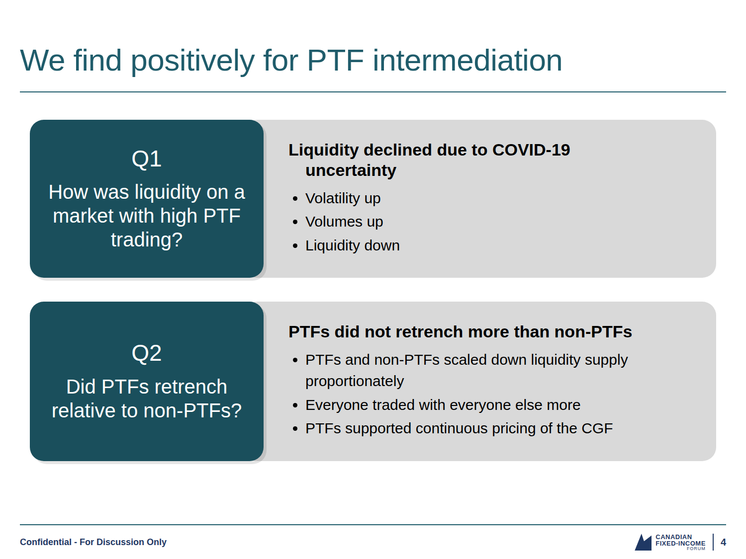We find positively for PTF intermediation
Q1
How was liquidity on a market with high PTF trading?
Liquidity declined due to COVID-19
uncertainty
Volatility up
Volumes up
Liquidity down
Q2
Did PTFs retrench relative to non-PTFs?
PTFs did not retrench more than non-PTFs
PTFs and non-PTFs scaled down liquidity supply proportionately
Everyone traded with everyone else more
PTFs supported continuous pricing of the CGF
Confidential - For Discussion Only
CANADIAN
FIXED-INCOMEFORUM
4